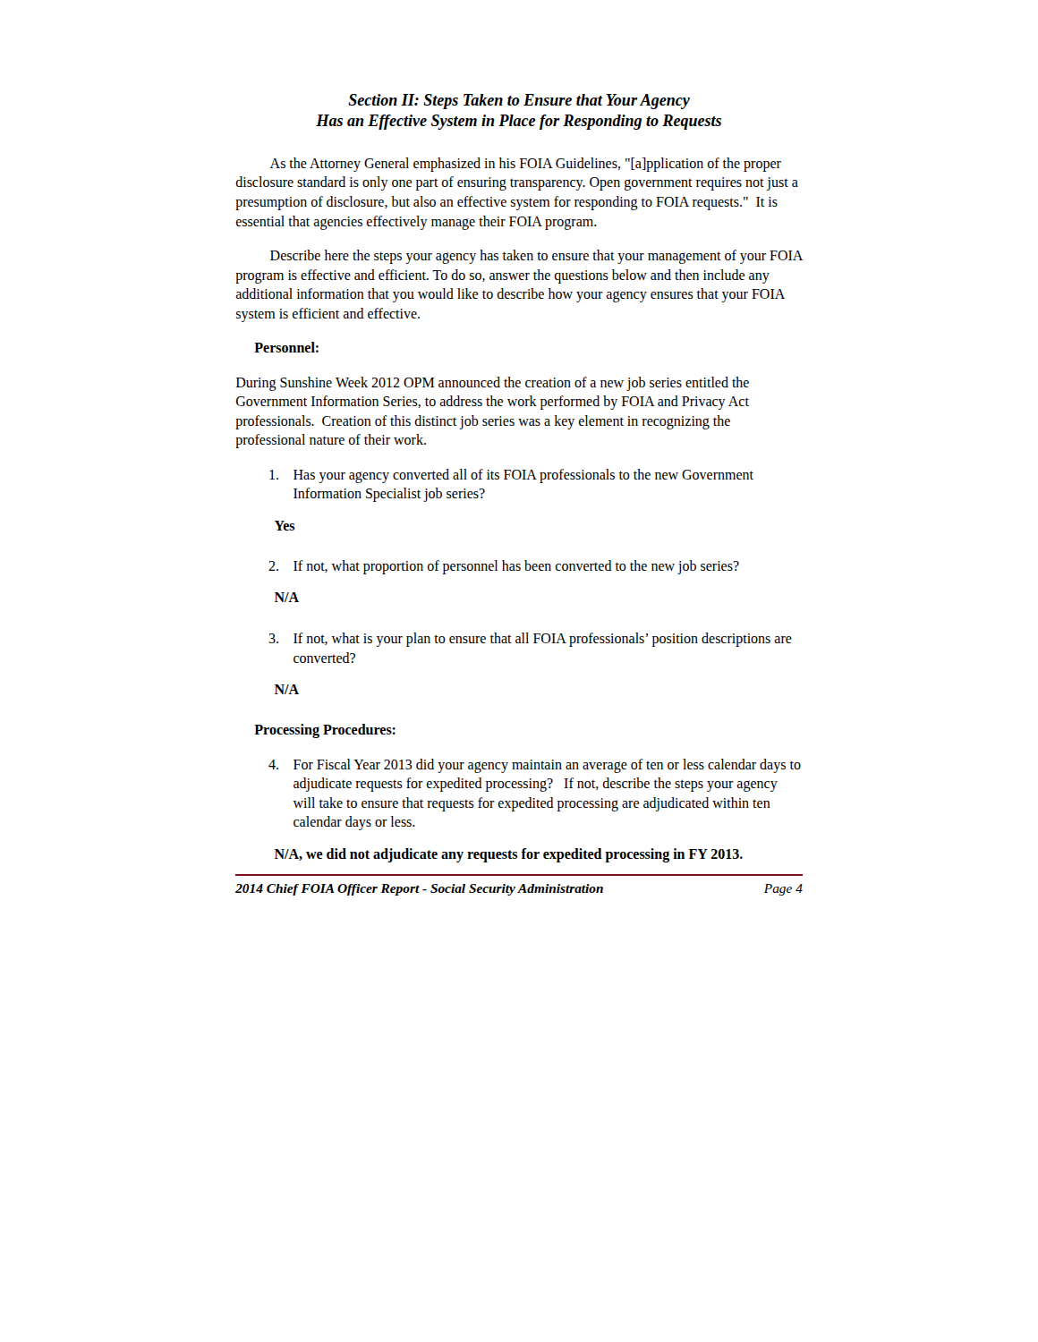Section II: Steps Taken to Ensure that Your Agency
Has an Effective System in Place for Responding to Requests
As the Attorney General emphasized in his FOIA Guidelines, "[a]pplication of the proper disclosure standard is only one part of ensuring transparency. Open government requires not just a presumption of disclosure, but also an effective system for responding to FOIA requests." It is essential that agencies effectively manage their FOIA program.
Describe here the steps your agency has taken to ensure that your management of your FOIA program is effective and efficient. To do so, answer the questions below and then include any additional information that you would like to describe how your agency ensures that your FOIA system is efficient and effective.
Personnel:
During Sunshine Week 2012 OPM announced the creation of a new job series entitled the Government Information Series, to address the work performed by FOIA and Privacy Act professionals. Creation of this distinct job series was a key element in recognizing the professional nature of their work.
Has your agency converted all of its FOIA professionals to the new Government Information Specialist job series?
Yes
If not, what proportion of personnel has been converted to the new job series?
N/A
If not, what is your plan to ensure that all FOIA professionals’ position descriptions are converted?
N/A
Processing Procedures:
For Fiscal Year 2013 did your agency maintain an average of ten or less calendar days to adjudicate requests for expedited processing? If not, describe the steps your agency will take to ensure that requests for expedited processing are adjudicated within ten calendar days or less.
N/A, we did not adjudicate any requests for expedited processing in FY 2013.
2014 Chief FOIA Officer Report - Social Security Administration Page 4